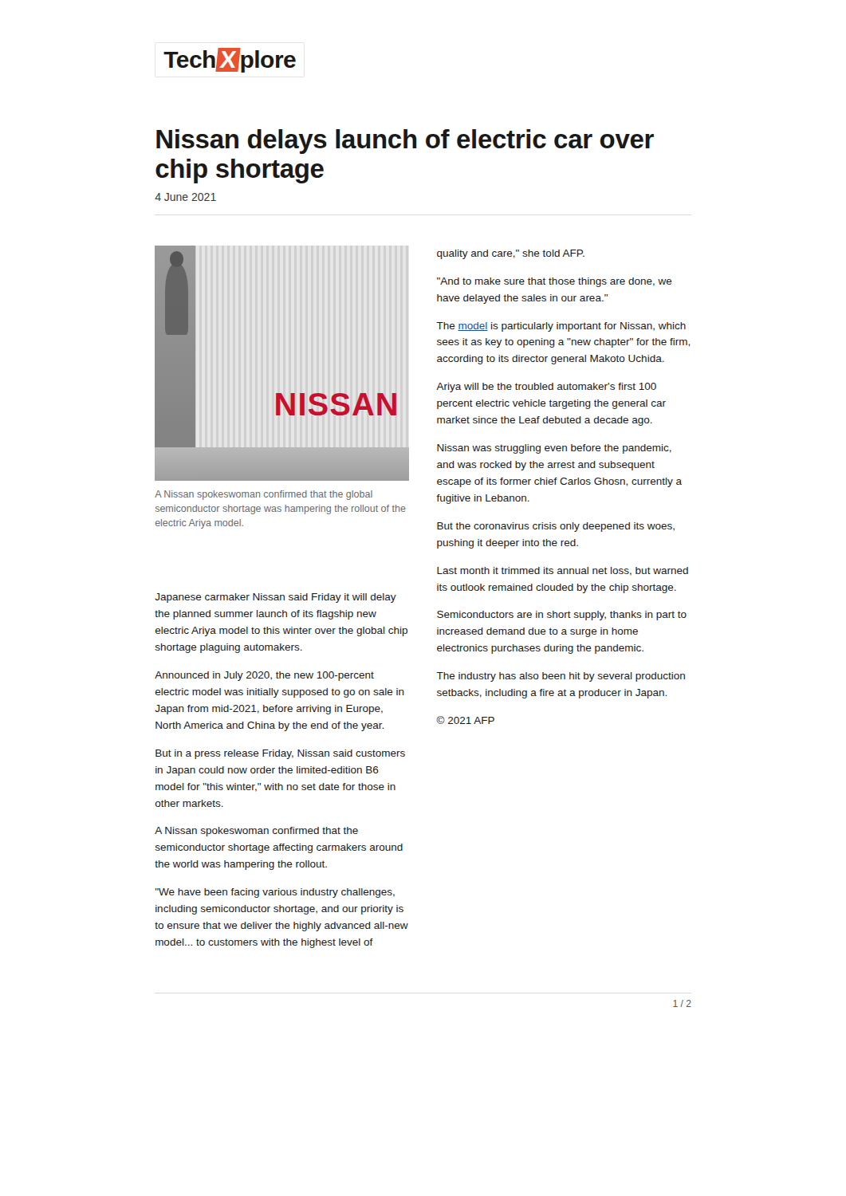Tech Xplore
Nissan delays launch of electric car over
chip shortage
4 June 2021
NISSAN
A Nissan spokeswoman confirmed that the global semiconductor shortage was hampering the rollout of the electric Ariya model.
Japanese carmaker Nissan said Friday it will delay the planned summer launch of its flagship new electric Ariya model to this winter over the global chip shortage plaguing automakers.
Announced in July 2020, the new 100-percent electric model was initially supposed to go on sale in Japan from mid-2021, before arriving in Europe, North America and China by the end of the year.
But in a press release Friday, Nissan said customers in Japan could now order the limited-edition B6 model for "this winter," with no set date for those in other markets.
A Nissan spokeswoman confirmed that the semiconductor shortage affecting carmakers around the world was hampering the rollout.
"We have been facing various industry challenges, including semiconductor shortage, and our priority is to ensure that we deliver the highly advanced all-new model... to customers with the highest level of
quality and care," she told AFP.
"And to make sure that those things are done, we have delayed the sales in our area."
The model is particularly important for Nissan, which sees it as key to opening a "new chapter" for the firm, according to its director general Makoto Uchida.
Ariya will be the troubled automaker's first 100 percent electric vehicle targeting the general car market since the Leaf debuted a decade ago.
Nissan was struggling even before the pandemic, and was rocked by the arrest and subsequent escape of its former chief Carlos Ghosn, currently a fugitive in Lebanon.
But the coronavirus crisis only deepened its woes, pushing it deeper into the red.
Last month it trimmed its annual net loss, but warned its outlook remained clouded by the chip shortage.
Semiconductors are in short supply, thanks in part to increased demand due to a surge in home electronics purchases during the pandemic.
The industry has also been hit by several production setbacks, including a fire at a producer in Japan.
© 2021 AFP
1 / 2